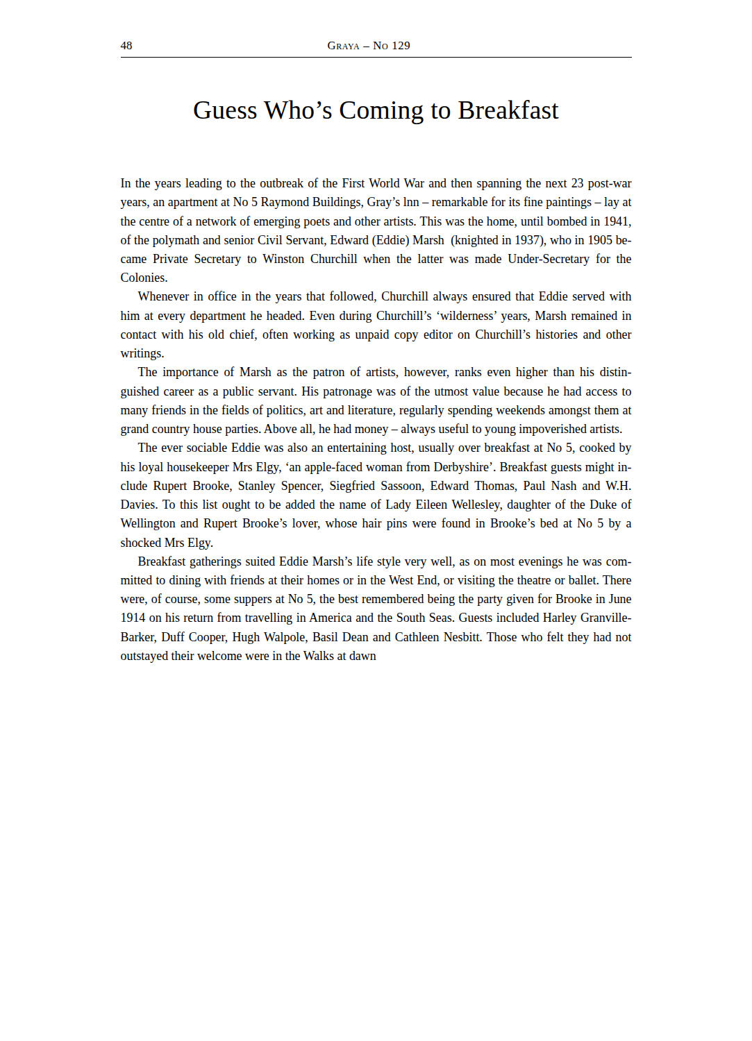48 Graya – No 129
Guess Who’s Coming to Breakfast
In the years leading to the outbreak of the First World War and then spanning the next 23 post-war years, an apartment at No 5 Raymond Buildings, Gray’s lnn – remarkable for its fine paintings – lay at the centre of a network of emerging poets and other artists. This was the home, until bombed in 1941, of the polymath and senior Civil Servant, Edward (Eddie) Marsh (knighted in 1937), who in 1905 became Private Secretary to Winston Churchill when the latter was made Under-Secretary for the Colonies.
Whenever in office in the years that followed, Churchill always ensured that Eddie served with him at every department he headed. Even during Churchill’s ‘wilderness’ years, Marsh remained in contact with his old chief, often working as unpaid copy editor on Churchill’s histories and other writings.
The importance of Marsh as the patron of artists, however, ranks even higher than his distinguished career as a public servant. His patronage was of the utmost value because he had access to many friends in the fields of politics, art and literature, regularly spending weekends amongst them at grand country house parties. Above all, he had money – always useful to young impoverished artists.
The ever sociable Eddie was also an entertaining host, usually over breakfast at No 5, cooked by his loyal housekeeper Mrs Elgy, ‘an apple-faced woman from Derbyshire’. Breakfast guests might include Rupert Brooke, Stanley Spencer, Siegfried Sassoon, Edward Thomas, Paul Nash and W.H. Davies. To this list ought to be added the name of Lady Eileen Wellesley, daughter of the Duke of Wellington and Rupert Brooke’s lover, whose hair pins were found in Brooke’s bed at No 5 by a shocked Mrs Elgy.
Breakfast gatherings suited Eddie Marsh’s life style very well, as on most evenings he was committed to dining with friends at their homes or in the West End, or visiting the theatre or ballet. There were, of course, some suppers at No 5, the best remembered being the party given for Brooke in June 1914 on his return from travelling in America and the South Seas. Guests included Harley Granville-Barker, Duff Cooper, Hugh Walpole, Basil Dean and Cathleen Nesbitt. Those who felt they had not outstayed their welcome were in the Walks at dawn